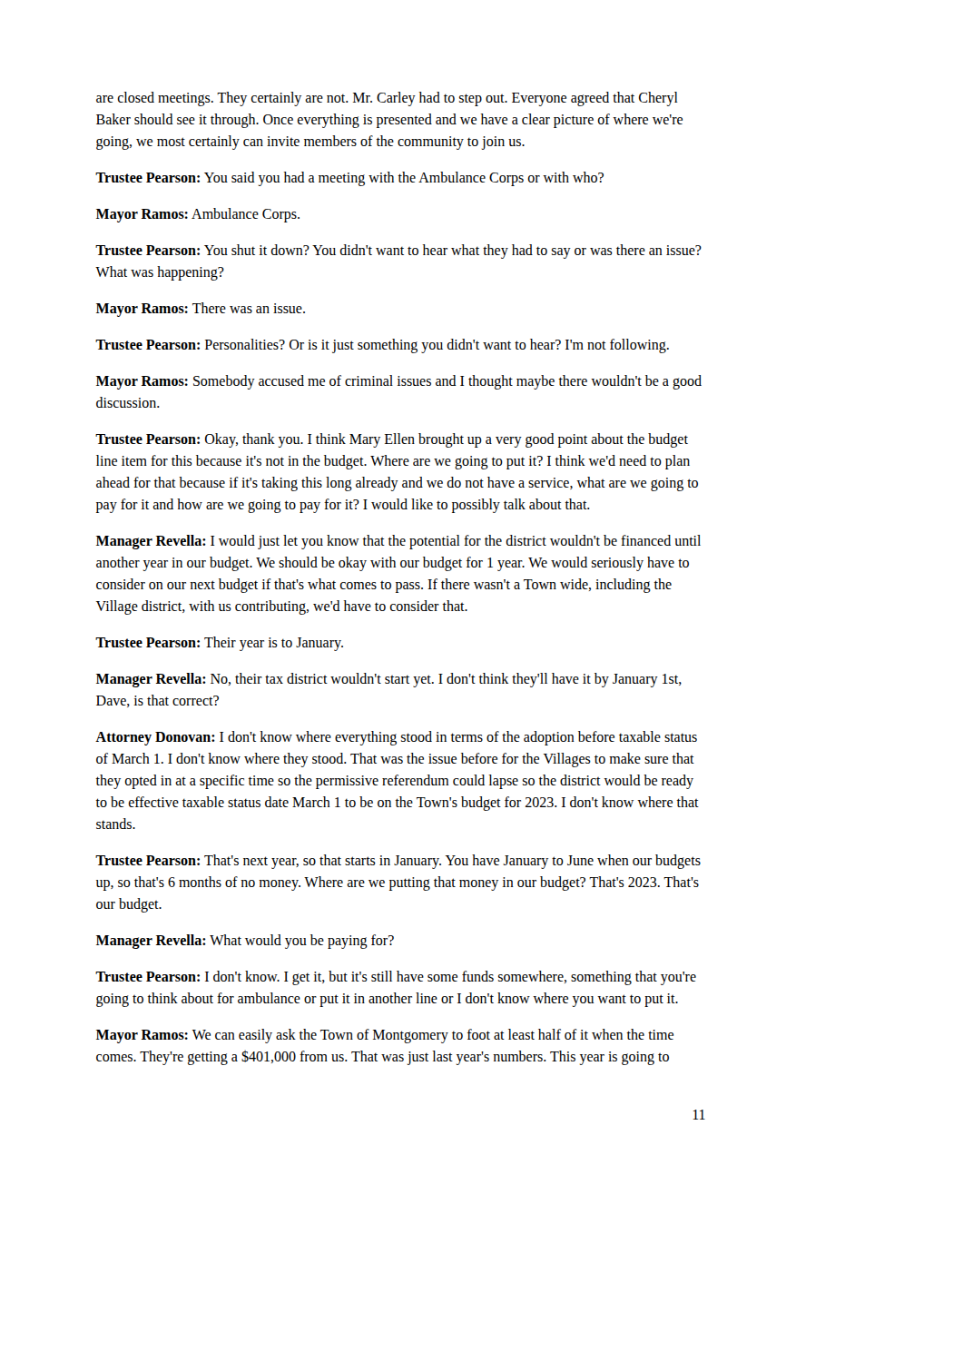are closed meetings. They certainly are not. Mr. Carley had to step out. Everyone agreed that Cheryl Baker should see it through. Once everything is presented and we have a clear picture of where we're going, we most certainly can invite members of the community to join us.
Trustee Pearson: You said you had a meeting with the Ambulance Corps or with who?
Mayor Ramos: Ambulance Corps.
Trustee Pearson: You shut it down? You didn't want to hear what they had to say or was there an issue? What was happening?
Mayor Ramos: There was an issue.
Trustee Pearson: Personalities? Or is it just something you didn't want to hear? I'm not following.
Mayor Ramos: Somebody accused me of criminal issues and I thought maybe there wouldn't be a good discussion.
Trustee Pearson: Okay, thank you. I think Mary Ellen brought up a very good point about the budget line item for this because it's not in the budget. Where are we going to put it? I think we'd need to plan ahead for that because if it's taking this long already and we do not have a service, what are we going to pay for it and how are we going to pay for it? I would like to possibly talk about that.
Manager Revella: I would just let you know that the potential for the district wouldn't be financed until another year in our budget. We should be okay with our budget for 1 year. We would seriously have to consider on our next budget if that's what comes to pass. If there wasn't a Town wide, including the Village district, with us contributing, we'd have to consider that.
Trustee Pearson: Their year is to January.
Manager Revella: No, their tax district wouldn't start yet. I don't think they'll have it by January 1st, Dave, is that correct?
Attorney Donovan: I don't know where everything stood in terms of the adoption before taxable status of March 1. I don't know where they stood. That was the issue before for the Villages to make sure that they opted in at a specific time so the permissive referendum could lapse so the district would be ready to be effective taxable status date March 1 to be on the Town's budget for 2023. I don't know where that stands.
Trustee Pearson: That's next year, so that starts in January. You have January to June when our budgets up, so that's 6 months of no money. Where are we putting that money in our budget? That's 2023. That's our budget.
Manager Revella: What would you be paying for?
Trustee Pearson: I don't know. I get it, but it's still have some funds somewhere, something that you're going to think about for ambulance or put it in another line or I don't know where you want to put it.
Mayor Ramos: We can easily ask the Town of Montgomery to foot at least half of it when the time comes. They're getting a $401,000 from us. That was just last year's numbers. This year is going to
11